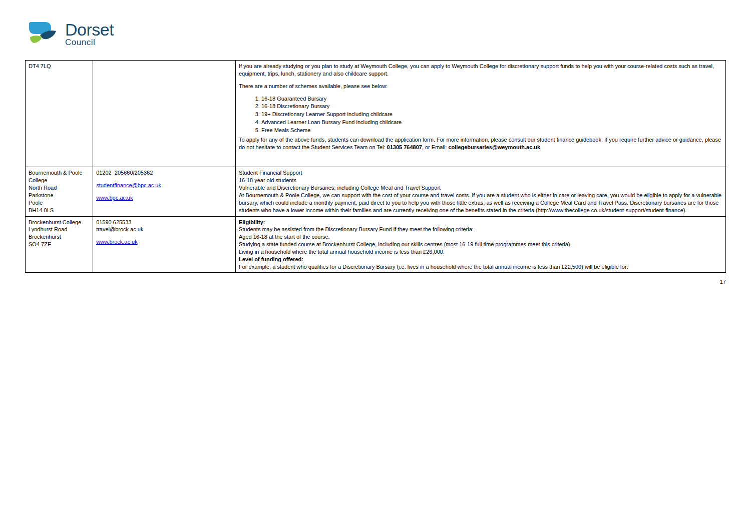Dorset
Council
| DT4 7LQ | | If you are already studying or you plan to study at Weymouth College, you can apply to Weymouth College for discretionary support funds to help you with your course-related costs such as travel, equipment, trips, lunch, stationery and also childcare support. There are a number of schemes available, please see below: 16-18 Guaranteed Bursary 16-18 Discretionary Bursary 19+ Discretionary Learner Support including childcare Advanced Learner Loan Bursary Fund including childcare Free Meals Scheme To apply for any of the above funds, students can download the application form. For more information, please consult our student finance guidebook. If you require further advice or guidance, please do not hesitate to contact the Student Services Team on Tel: 01305 764807 , or Email: collegebursaries@weymouth.ac.uk |
| Bournemouth & Poole College North Road Parkstone Poole BH14 0LS | 01202 205660/205362 studentfinance@bpc.ac.uk www.bpc.ac.uk | Student Financial Support 16-18 year old students Vulnerable and Discretionary Bursaries; including College Meal and Travel Support At Bournemouth & Poole College, we can support with the cost of your course and travel costs. If you are a student who is either in care or leaving care, you would be eligible to apply for a vulnerable bursary, which could include a monthly payment, paid direct to you to help you with those little extras, as well as receiving a College Meal Card and Travel Pass. Discretionary bursaries are for those students who have a lower income within their families and are currently receiving one of the benefits stated in the criteria (http://www.thecollege.co.uk/student-support/student-finance). |
| Brockenhurst College Lyndhurst Road Brockenhurst SO4 7ZE | 01590 625533 travel@brock.ac.uk www.brock.ac.uk | Eligibility: Students may be assisted from the Discretionary Bursary Fund if they meet the following criteria: Aged 16-18 at the start of the course. Studying a state funded course at Brockenhurst College, including our skills centres (most 16-19 full time programmes meet this criteria). Living in a household where the total annual household income is less than £26,000. Level of funding offered: For example, a student who qualifies for a Discretionary Bursary (i.e. lives in a household where the total annual income is less than £22,500) will be eligible for: |
17